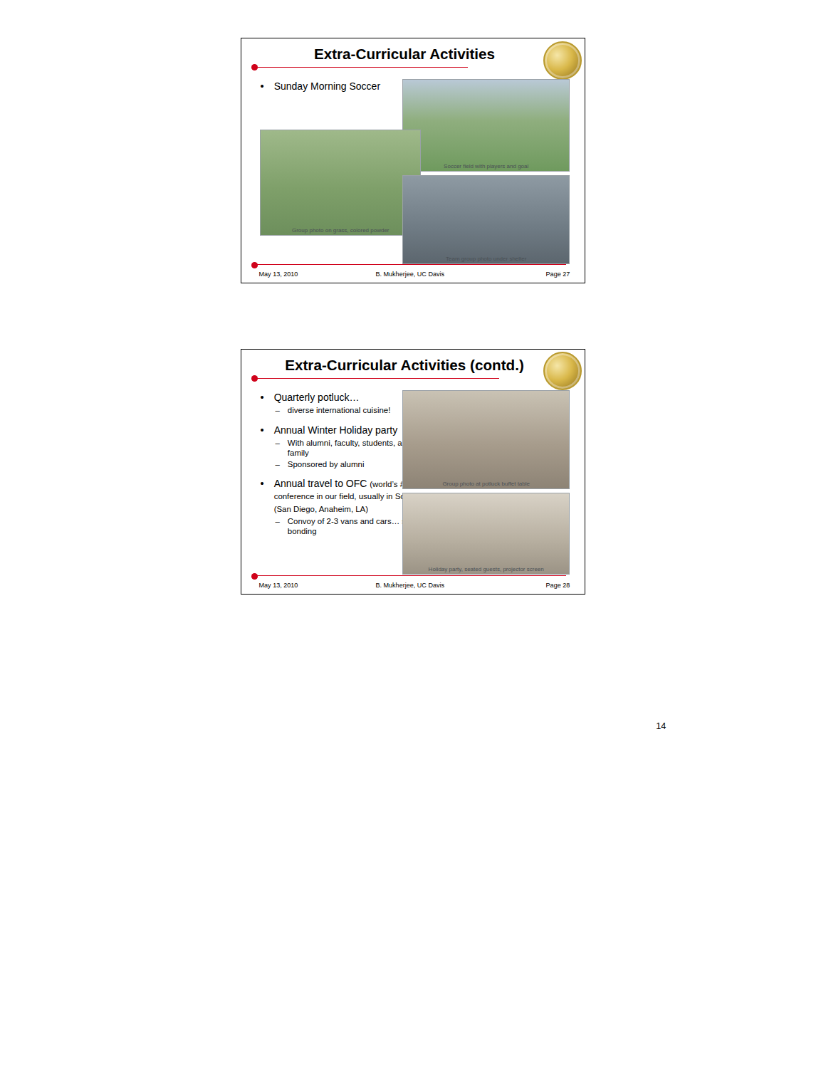Extra-Curricular Activities
Sunday Morning Soccer
May 13, 2010 B. Mukherjee, UC Davis Page 27
Extra-Curricular Activities (contd.)
Quarterly potluck…
diverse international cuisine!
Annual Winter Holiday party
With alumni, faculty, students, and family
Sponsored by alumni
Annual travel to OFC (world’s #1 conference in our field, usually in SoCal (San Diego, Anaheim, LA)
Convoy of 2-3 vans and cars… social bonding
May 13, 2010 B. Mukherjee, UC Davis Page 28
14